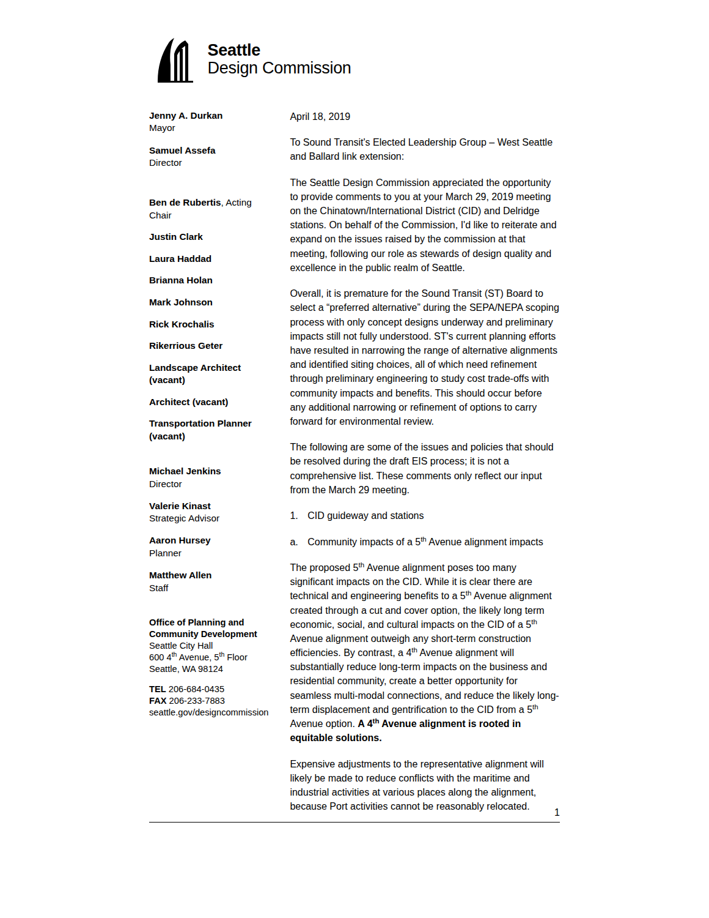Seattle
Design Commission
Jenny A. Durkan
Mayor
Samuel Assefa
Director
Ben de Rubertis, Acting Chair
Justin Clark
Laura Haddad
Brianna Holan
Mark Johnson
Rick Krochalis
Rikerrious Geter
Landscape Architect (vacant)
Architect (vacant)
Transportation Planner (vacant)
Michael Jenkins
Director
Valerie Kinast
Strategic Advisor
Aaron Hursey
Planner
Matthew Allen
Staff
Office of Planning and
Community Development
Seattle City Hall
600 4th Avenue, 5th Floor
Seattle, WA 98124
TEL 206-684-0435
FAX 206-233-7883
seattle.gov/designcommission
April 18, 2019
To Sound Transit's Elected Leadership Group – West Seattle and Ballard link extension:
The Seattle Design Commission appreciated the opportunity to provide comments to you at your March 29, 2019 meeting on the Chinatown/International District (CID) and Delridge stations. On behalf of the Commission, I'd like to reiterate and expand on the issues raised by the commission at that meeting, following our role as stewards of design quality and excellence in the public realm of Seattle.
Overall, it is premature for the Sound Transit (ST) Board to select a “preferred alternative” during the SEPA/NEPA scoping process with only concept designs underway and preliminary impacts still not fully understood. ST's current planning efforts have resulted in narrowing the range of alternative alignments and identified siting choices, all of which need refinement through preliminary engineering to study cost trade-offs with community impacts and benefits. This should occur before any additional narrowing or refinement of options to carry forward for environmental review.
The following are some of the issues and policies that should be resolved during the draft EIS process; it is not a comprehensive list. These comments only reflect our input from the March 29 meeting.
1. CID guideway and stations
a. Community impacts of a 5th Avenue alignment impacts
The proposed 5th Avenue alignment poses too many significant impacts on the CID. While it is clear there are technical and engineering benefits to a 5th Avenue alignment created through a cut and cover option, the likely long term economic, social, and cultural impacts on the CID of a 5th Avenue alignment outweigh any short-term construction efficiencies. By contrast, a 4th Avenue alignment will substantially reduce long-term impacts on the business and residential community, create a better opportunity for seamless multi-modal connections, and reduce the likely long-term displacement and gentrification to the CID from a 5th Avenue option. A 4th Avenue alignment is rooted in equitable solutions.
Expensive adjustments to the representative alignment will likely be made to reduce conflicts with the maritime and industrial activities at various places along the alignment, because Port activities cannot be reasonably relocated.
1